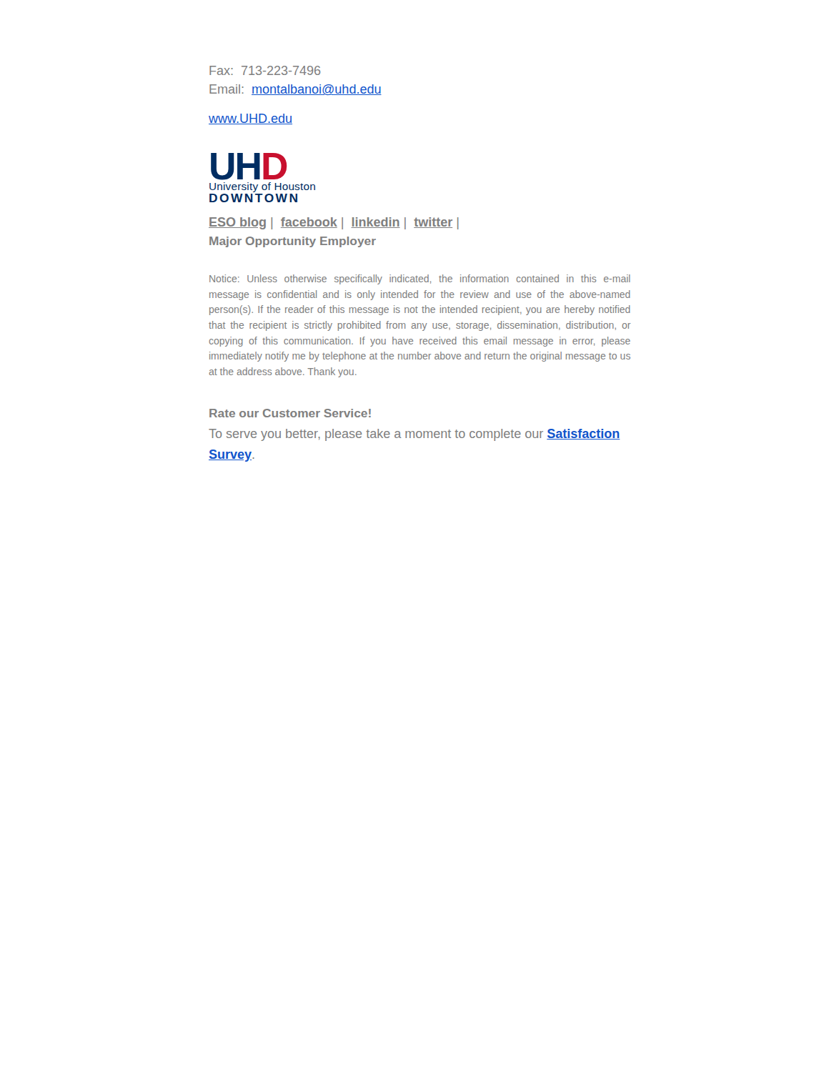Fax: 713-223-7496
Email: montalbanoi@uhd.edu
www.UHD.edu
UHD
University of Houston
DOWNTOWN
ESO blog | facebook | linkedin | twitter |
Major Opportunity Employer
Notice: Unless otherwise specifically indicated, the information contained in this e-mail message is confidential and is only intended for the review and use of the above-named person(s). If the reader of this message is not the intended recipient, you are hereby notified that the recipient is strictly prohibited from any use, storage, dissemination, distribution, or copying of this communication. If you have received this email message in error, please immediately notify me by telephone at the number above and return the original message to us at the address above. Thank you.
Rate our Customer Service!
To serve you better, please take a moment to complete our Satisfaction Survey.